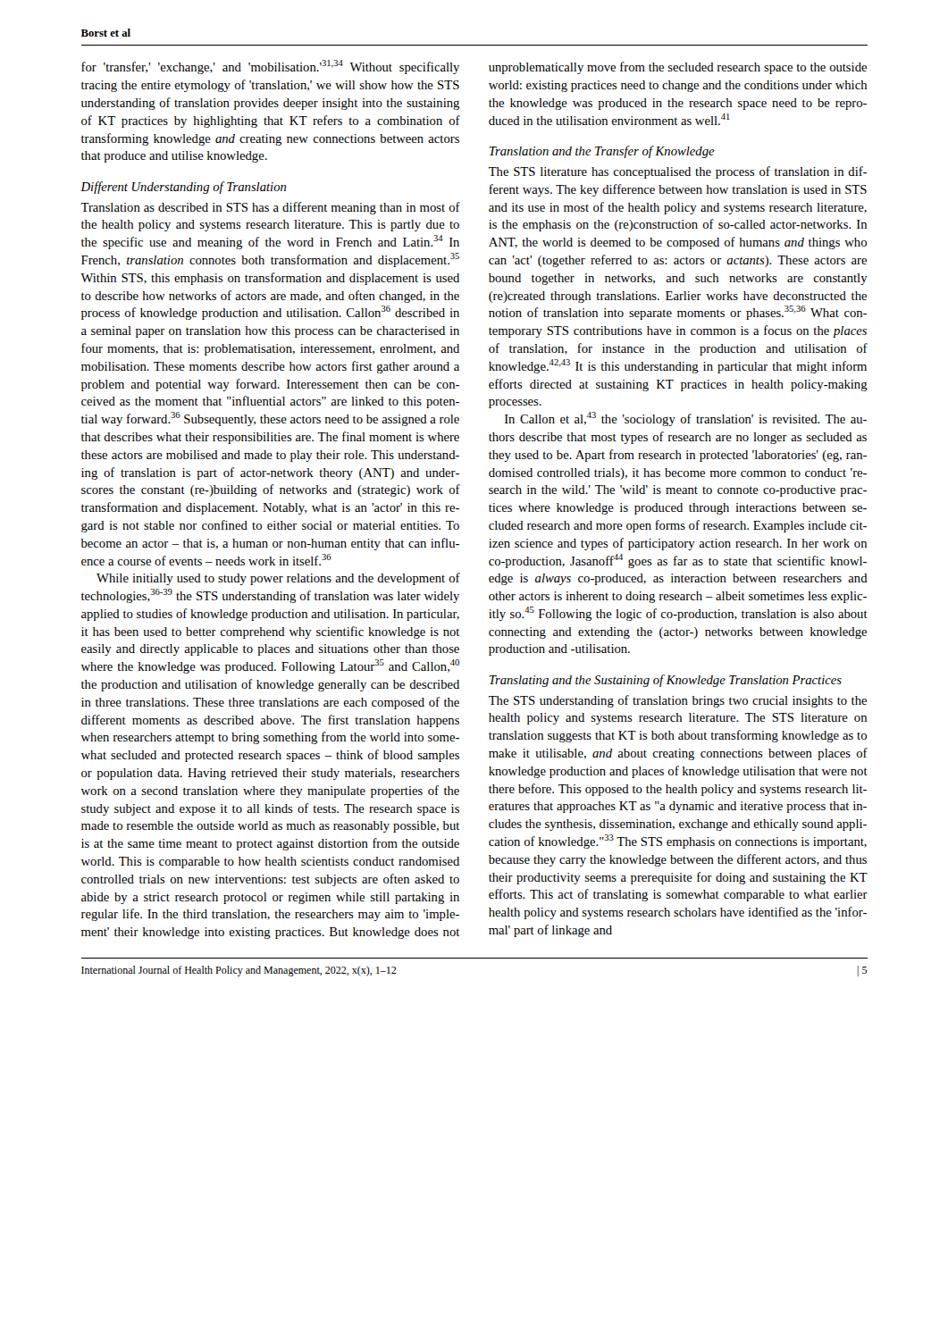Borst et al
for 'transfer,' 'exchange,' and 'mobilisation.'31,34 Without specifically tracing the entire etymology of 'translation,' we will show how the STS understanding of translation provides deeper insight into the sustaining of KT practices by highlighting that KT refers to a combination of transforming knowledge and creating new connections between actors that produce and utilise knowledge.
Different Understanding of Translation
Translation as described in STS has a different meaning than in most of the health policy and systems research literature. This is partly due to the specific use and meaning of the word in French and Latin.34 In French, translation connotes both transformation and displacement.35 Within STS, this emphasis on transformation and displacement is used to describe how networks of actors are made, and often changed, in the process of knowledge production and utilisation. Callon36 described in a seminal paper on translation how this process can be characterised in four moments, that is: problematisation, interessement, enrolment, and mobilisation. These moments describe how actors first gather around a problem and potential way forward. Interessement then can be conceived as the moment that "influential actors" are linked to this potential way forward.36 Subsequently, these actors need to be assigned a role that describes what their responsibilities are. The final moment is where these actors are mobilised and made to play their role. This understanding of translation is part of actor-network theory (ANT) and underscores the constant (re-)building of networks and (strategic) work of transformation and displacement. Notably, what is an 'actor' in this regard is not stable nor confined to either social or material entities. To become an actor – that is, a human or non-human entity that can influence a course of events – needs work in itself.36
While initially used to study power relations and the development of technologies,36-39 the STS understanding of translation was later widely applied to studies of knowledge production and utilisation. In particular, it has been used to better comprehend why scientific knowledge is not easily and directly applicable to places and situations other than those where the knowledge was produced. Following Latour35 and Callon,40 the production and utilisation of knowledge generally can be described in three translations. These three translations are each composed of the different moments as described above. The first translation happens when researchers attempt to bring something from the world into somewhat secluded and protected research spaces – think of blood samples or population data. Having retrieved their study materials, researchers work on a second translation where they manipulate properties of the study subject and expose it to all kinds of tests. The research space is made to resemble the outside world as much as reasonably possible, but is at the same time meant to protect against distortion from the outside world. This is comparable to how health scientists conduct randomised controlled trials on new interventions: test subjects are often asked to abide by a strict research protocol or regimen while still partaking in regular life. In the third translation, the researchers may aim to 'implement' their knowledge into existing practices. But knowledge does not unproblematically move from the secluded research space to the outside world: existing practices need to change and the conditions under which the knowledge was produced in the research space need to be reproduced in the utilisation environment as well.41
Translation and the Transfer of Knowledge
The STS literature has conceptualised the process of translation in different ways. The key difference between how translation is used in STS and its use in most of the health policy and systems research literature, is the emphasis on the (re)construction of so-called actor-networks. In ANT, the world is deemed to be composed of humans and things who can 'act' (together referred to as: actors or actants). These actors are bound together in networks, and such networks are constantly (re)created through translations. Earlier works have deconstructed the notion of translation into separate moments or phases.35,36 What contemporary STS contributions have in common is a focus on the places of translation, for instance in the production and utilisation of knowledge.42,43 It is this understanding in particular that might inform efforts directed at sustaining KT practices in health policy-making processes.
In Callon et al,43 the 'sociology of translation' is revisited. The authors describe that most types of research are no longer as secluded as they used to be. Apart from research in protected 'laboratories' (eg, randomised controlled trials), it has become more common to conduct 'research in the wild.' The 'wild' is meant to connote co-productive practices where knowledge is produced through interactions between secluded research and more open forms of research. Examples include citizen science and types of participatory action research. In her work on co-production, Jasanoff44 goes as far as to state that scientific knowledge is always co-produced, as interaction between researchers and other actors is inherent to doing research – albeit sometimes less explicitly so.45 Following the logic of co-production, translation is also about connecting and extending the (actor-) networks between knowledge production and -utilisation.
Translating and the Sustaining of Knowledge Translation Practices
The STS understanding of translation brings two crucial insights to the health policy and systems research literature. The STS literature on translation suggests that KT is both about transforming knowledge as to make it utilisable, and about creating connections between places of knowledge production and places of knowledge utilisation that were not there before. This opposed to the health policy and systems research literatures that approaches KT as "a dynamic and iterative process that includes the synthesis, dissemination, exchange and ethically sound application of knowledge."33 The STS emphasis on connections is important, because they carry the knowledge between the different actors, and thus their productivity seems a prerequisite for doing and sustaining the KT efforts. This act of translating is somewhat comparable to what earlier health policy and systems research scholars have identified as the 'informal' part of linkage and
International Journal of Health Policy and Management, 2022, x(x), 1–12 | 5